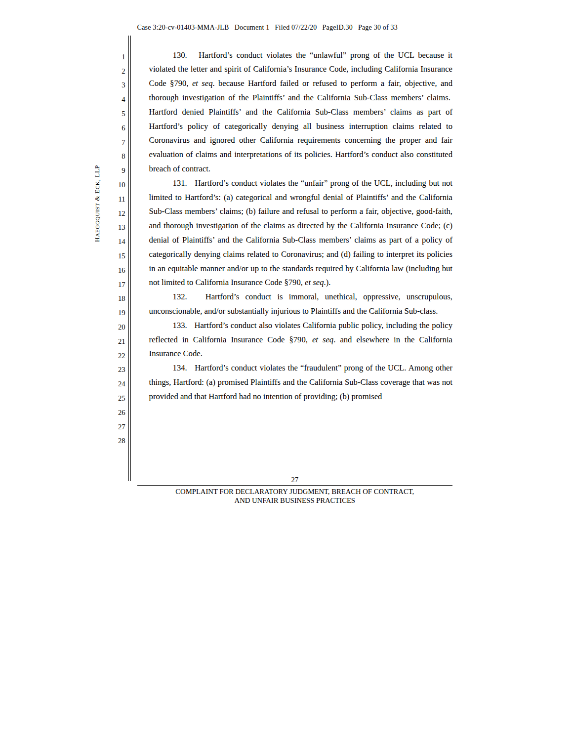Case 3:20-cv-01403-MMA-JLB Document 1 Filed 07/22/20 PageID.30 Page 30 of 33
1
2
3
4
5
6
7
8
9
10
11
12
13
14
15
16
17
18
19
20
21
22
23
24
25
26
27
28
HAEGGQUIST & ECK, LLP
130. Hartford’s conduct violates the “unlawful” prong of the UCL because it violated the letter and spirit of California’s Insurance Code, including California Insurance Code §790, et seq. because Hartford failed or refused to perform a fair, objective, and thorough investigation of the Plaintiffs’ and the California Sub-Class members’ claims. Hartford denied Plaintiffs’ and the California Sub-Class members’ claims as part of Hartford’s policy of categorically denying all business interruption claims related to Coronavirus and ignored other California requirements concerning the proper and fair evaluation of claims and interpretations of its policies. Hartford’s conduct also constituted breach of contract.
131. Hartford’s conduct violates the “unfair” prong of the UCL, including but not limited to Hartford’s: (a) categorical and wrongful denial of Plaintiffs’ and the California Sub-Class members’ claims; (b) failure and refusal to perform a fair, objective, good-faith, and thorough investigation of the claims as directed by the California Insurance Code; (c) denial of Plaintiffs’ and the California Sub-Class members’ claims as part of a policy of categorically denying claims related to Coronavirus; and (d) failing to interpret its policies in an equitable manner and/or up to the standards required by California law (including but not limited to California Insurance Code §790, et seq.).
132. Hartford’s conduct is immoral, unethical, oppressive, unscrupulous, unconscionable, and/or substantially injurious to Plaintiffs and the California Sub-class.
133. Hartford’s conduct also violates California public policy, including the policy reflected in California Insurance Code §790, et seq. and elsewhere in the California Insurance Code.
134. Hartford’s conduct violates the “fraudulent” prong of the UCL. Among other things, Hartford: (a) promised Plaintiffs and the California Sub-Class coverage that was not provided and that Hartford had no intention of providing; (b) promised
27
Complaint for Declaratory Judgment, Breach of Contract,
and Unfair Business Practices